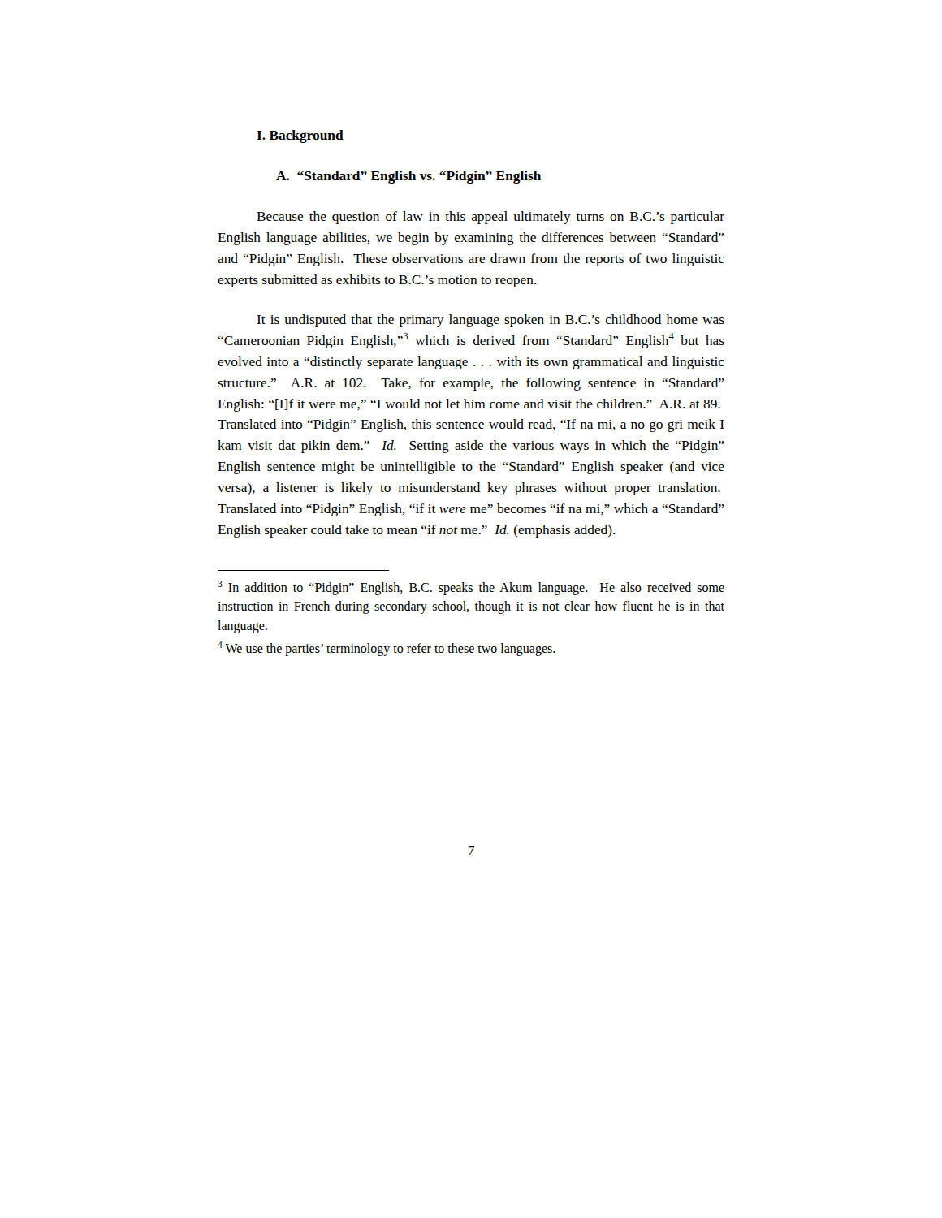I. Background
A. “Standard” English vs. “Pidgin” English
Because the question of law in this appeal ultimately turns on B.C.’s particular English language abilities, we begin by examining the differences between “Standard” and “Pidgin” English. These observations are drawn from the reports of two linguistic experts submitted as exhibits to B.C.’s motion to reopen.
It is undisputed that the primary language spoken in B.C.’s childhood home was “Cameroonian Pidgin English,”3 which is derived from “Standard” English4 but has evolved into a “distinctly separate language . . . with its own grammatical and linguistic structure.” A.R. at 102. Take, for example, the following sentence in “Standard” English: “[I]f it were me,” “I would not let him come and visit the children.” A.R. at 89. Translated into “Pidgin” English, this sentence would read, “If na mi, a no go gri meik I kam visit dat pikin dem.” Id. Setting aside the various ways in which the “Pidgin” English sentence might be unintelligible to the “Standard” English speaker (and vice versa), a listener is likely to misunderstand key phrases without proper translation. Translated into “Pidgin” English, “if it were me” becomes “if na mi,” which a “Standard” English speaker could take to mean “if not me.” Id. (emphasis added).
3 In addition to “Pidgin” English, B.C. speaks the Akum language. He also received some instruction in French during secondary school, though it is not clear how fluent he is in that language.
4 We use the parties’ terminology to refer to these two languages.
7